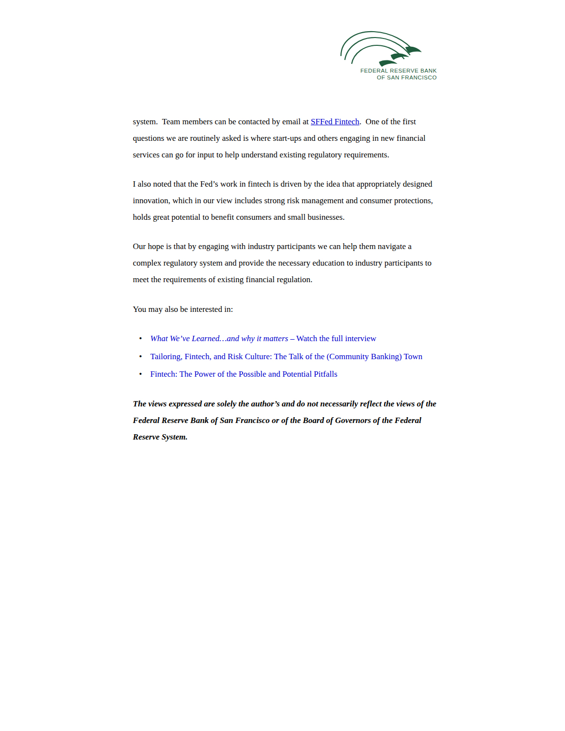FEDERAL RESERVE BANK OF SAN FRANCISCO
system. Team members can be contacted by email at SFFed Fintech. One of the first questions we are routinely asked is where start-ups and others engaging in new financial services can go for input to help understand existing regulatory requirements.
I also noted that the Fed’s work in fintech is driven by the idea that appropriately designed innovation, which in our view includes strong risk management and consumer protections, holds great potential to benefit consumers and small businesses.
Our hope is that by engaging with industry participants we can help them navigate a complex regulatory system and provide the necessary education to industry participants to meet the requirements of existing financial regulation.
You may also be interested in:
What We’ve Learned…and why it matters – Watch the full interview
Tailoring, Fintech, and Risk Culture: The Talk of the (Community Banking) Town
Fintech: The Power of the Possible and Potential Pitfalls
The views expressed are solely the author’s and do not necessarily reflect the views of the Federal Reserve Bank of San Francisco or of the Board of Governors of the Federal Reserve System.